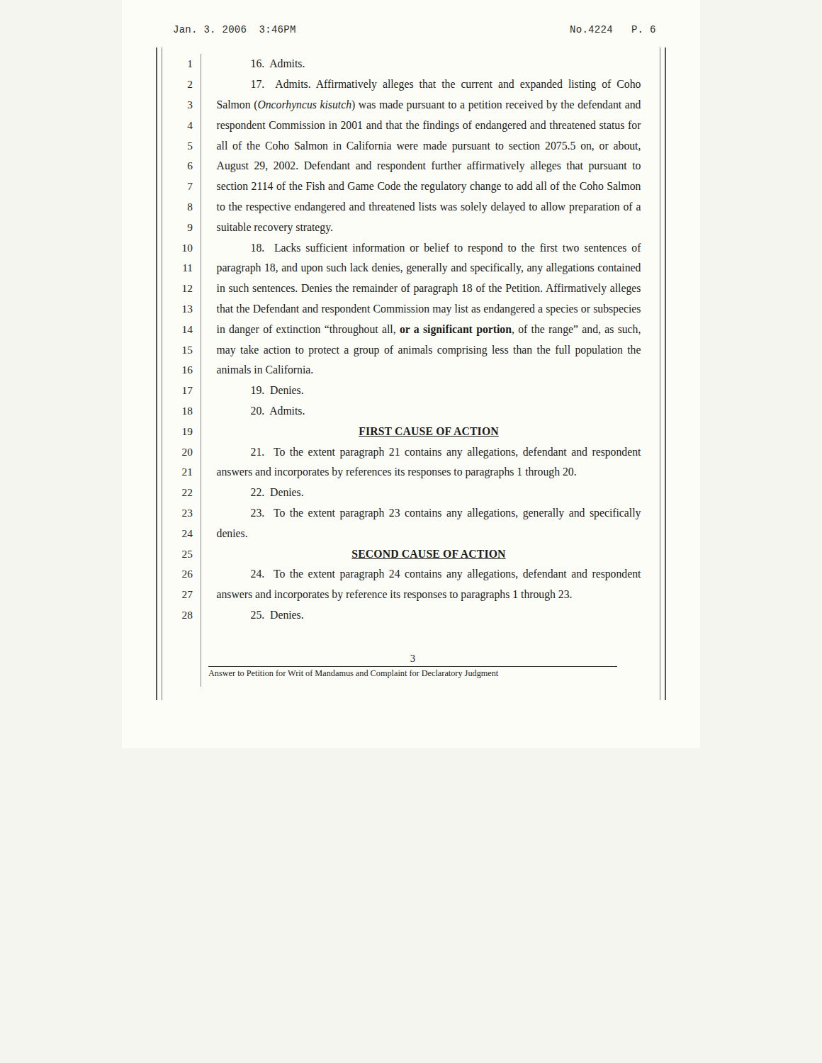Jan. 3. 2006 3:46PM No.4224 P. 6
1
2
3
4
5
6
7
8
9
10
11
12
13
14
15
16
17
18
19
20
21
22
23
24
25
26
27
28
16. Admits.
17. Admits. Affirmatively alleges that the current and expanded listing of Coho Salmon (Oncorhyncus kisutch) was made pursuant to a petition received by the defendant and respondent Commission in 2001 and that the findings of endangered and threatened status for all of the Coho Salmon in California were made pursuant to section 2075.5 on, or about, August 29, 2002. Defendant and respondent further affirmatively alleges that pursuant to section 2114 of the Fish and Game Code the regulatory change to add all of the Coho Salmon to the respective endangered and threatened lists was solely delayed to allow preparation of a suitable recovery strategy.
18. Lacks sufficient information or belief to respond to the first two sentences of paragraph 18, and upon such lack denies, generally and specifically, any allegations contained in such sentences. Denies the remainder of paragraph 18 of the Petition. Affirmatively alleges that the Defendant and respondent Commission may list as endangered a species or subspecies in danger of extinction “throughout all, or a significant portion, of the range” and, as such, may take action to protect a group of animals comprising less than the full population the animals in California.
19. Denies.
20. Admits.
FIRST CAUSE OF ACTION
21. To the extent paragraph 21 contains any allegations, defendant and respondent answers and incorporates by references its responses to paragraphs 1 through 20.
22. Denies.
23. To the extent paragraph 23 contains any allegations, generally and specifically denies.
SECOND CAUSE OF ACTION
24. To the extent paragraph 24 contains any allegations, defendant and respondent answers and incorporates by reference its responses to paragraphs 1 through 23.
25. Denies.
3
Answer to Petition for Writ of Mandamus and Complaint for Declaratory Judgment